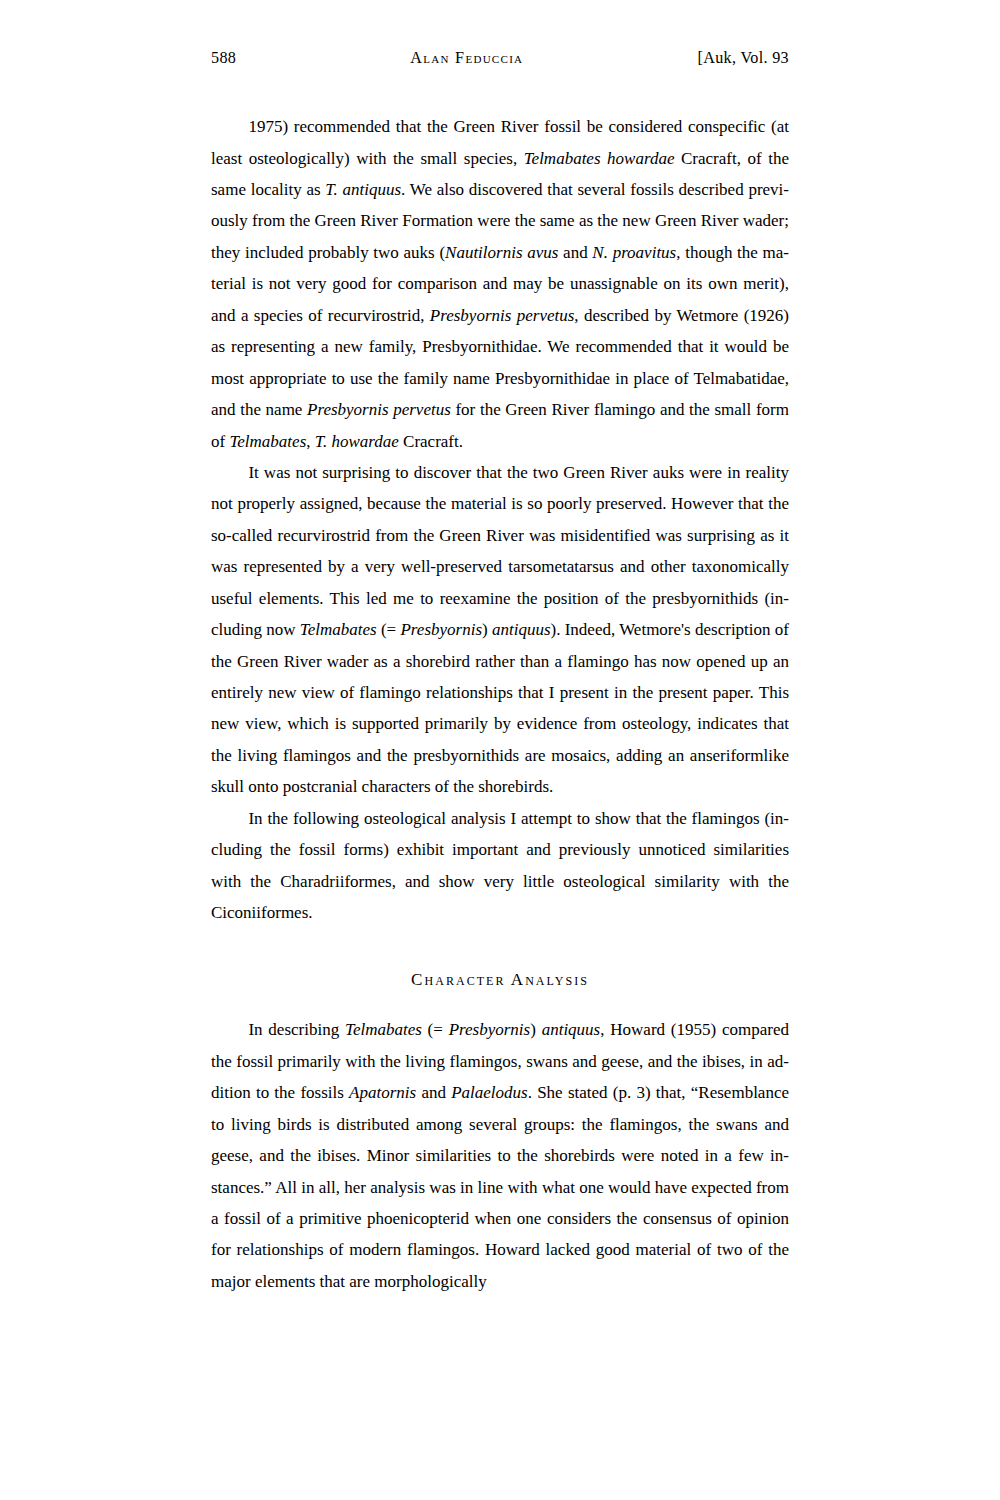588 Alan Feduccia [Auk, Vol. 93
1975) recommended that the Green River fossil be considered conspecific (at least osteologically) with the small species, Telmabates howardae Cracraft, of the same locality as T. antiquus. We also discovered that several fossils described previously from the Green River Formation were the same as the new Green River wader; they included probably two auks (Nautilornis avus and N. proavitus, though the material is not very good for comparison and may be unassignable on its own merit), and a species of recurvirostrid, Presbyornis pervetus, described by Wetmore (1926) as representing a new family, Presbyornithidae. We recommended that it would be most appropriate to use the family name Presbyornithidae in place of Telmabatidae, and the name Presbyornis pervetus for the Green River flamingo and the small form of Telmabates, T. howardae Cracraft.
It was not surprising to discover that the two Green River auks were in reality not properly assigned, because the material is so poorly preserved. However that the so-called recurvirostrid from the Green River was misidentified was surprising as it was represented by a very well-preserved tarsometatarsus and other taxonomically useful elements. This led me to reexamine the position of the presbyornithids (including now Telmabates (= Presbyornis) antiquus). Indeed, Wetmore's description of the Green River wader as a shorebird rather than a flamingo has now opened up an entirely new view of flamingo relationships that I present in the present paper. This new view, which is supported primarily by evidence from osteology, indicates that the living flamingos and the presbyornithids are mosaics, adding an anseriformlike skull onto postcranial characters of the shorebirds.
In the following osteological analysis I attempt to show that the flamingos (including the fossil forms) exhibit important and previously unnoticed similarities with the Charadriiformes, and show very little osteological similarity with the Ciconiiformes.
Character Analysis
In describing Telmabates (= Presbyornis) antiquus, Howard (1955) compared the fossil primarily with the living flamingos, swans and geese, and the ibises, in addition to the fossils Apatornis and Palaelodus. She stated (p. 3) that, “Resemblance to living birds is distributed among several groups: the flamingos, the swans and geese, and the ibises. Minor similarities to the shorebirds were noted in a few instances.” All in all, her analysis was in line with what one would have expected from a fossil of a primitive phoenicopterid when one considers the consensus of opinion for relationships of modern flamingos. Howard lacked good material of two of the major elements that are morphologically